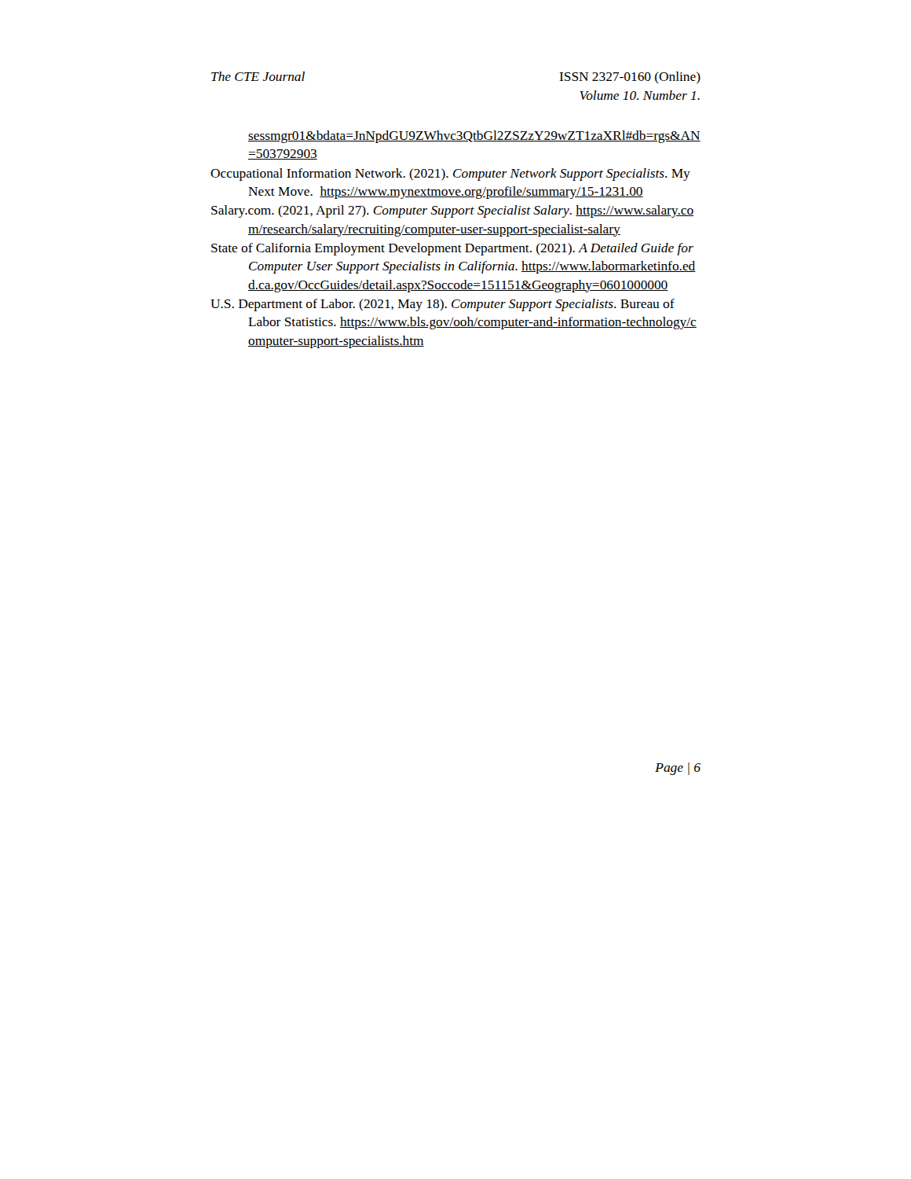The CTE Journal
ISSN 2327-0160 (Online) Volume 10. Number 1.
sessmgr01&bdata=JnNpdGU9ZWhvc3QtbGl2ZSZzY29wZT1zaXRl#db=rgs&AN=503792903
Occupational Information Network. (2021). Computer Network Support Specialists. My Next Move. https://www.mynextmove.org/profile/summary/15-1231.00
Salary.com. (2021, April 27). Computer Support Specialist Salary. https://www.salary.com/research/salary/recruiting/computer-user-support-specialist-salary
State of California Employment Development Department. (2021). A Detailed Guide for Computer User Support Specialists in California. https://www.labormarketinfo.edd.ca.gov/OccGuides/detail.aspx?Soccode=151151&Geography=0601000000
U.S. Department of Labor. (2021, May 18). Computer Support Specialists. Bureau of Labor Statistics. https://www.bls.gov/ooh/computer-and-information-technology/computer-support-specialists.htm
Page | 6